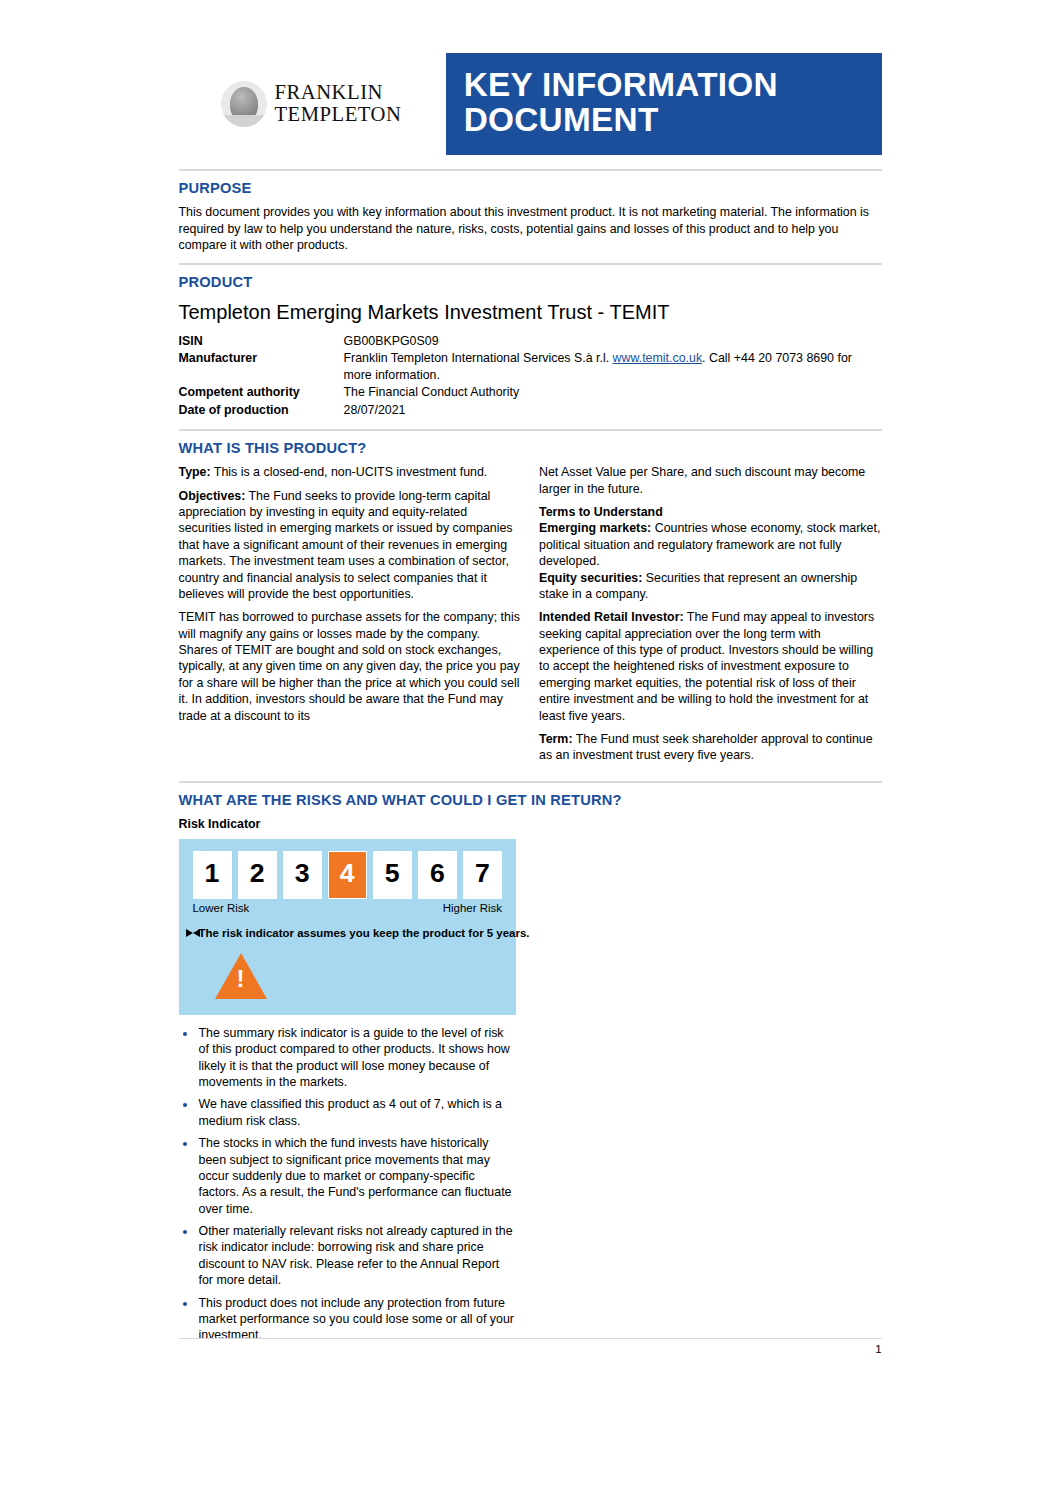FRANKLIN
TEMPLETON
KEY INFORMATION
DOCUMENT
Purpose
This document provides you with key information about this investment product. It is not marketing material. The information is required by law to help you understand the nature, risks, costs, potential gains and losses of this product and to help you compare it with other products.
Product
Templeton Emerging Markets Investment Trust - TEMIT
| ISIN | GB00BKPG0S09 |
| Manufacturer | Franklin Templeton International Services S.à r.l. www.temit.co.uk . Call +44 20 7073 8690 for more information. |
| Competent authority | The Financial Conduct Authority |
| Date of production | 28/07/2021 |
What is this product?
Type: This is a closed-end, non-UCITS investment fund.
Objectives: The Fund seeks to provide long-term capital appreciation by investing in equity and equity-related securities listed in emerging markets or issued by companies that have a significant amount of their revenues in emerging markets. The investment team uses a combination of sector, country and financial analysis to select companies that it believes will provide the best opportunities.
TEMIT has borrowed to purchase assets for the company; this will magnify any gains or losses made by the company. Shares of TEMIT are bought and sold on stock exchanges, typically, at any given time on any given day, the price you pay for a share will be higher than the price at which you could sell it. In addition, investors should be aware that the Fund may trade at a discount to its
Net Asset Value per Share, and such discount may become larger in the future.
Terms to Understand
Emerging markets: Countries whose economy, stock market, political situation and regulatory framework are not fully developed.
Equity securities: Securities that represent an ownership stake in a company.
Intended Retail Investor: The Fund may appeal to investors seeking capital appreciation over the long term with experience of this type of product. Investors should be willing to accept the heightened risks of investment exposure to emerging market equities, the potential risk of loss of their entire investment and be willing to hold the investment for at least five years.
Term: The Fund must seek shareholder approval to continue as an investment trust every five years.
What are the risks and what could I get in return?
Risk Indicator
1
2
3
4
5
6
7
Lower Risk Higher Risk
The risk indicator assumes you keep the product for 5 years.
!
The summary risk indicator is a guide to the level of risk of this product compared to other products. It shows how likely it is that the product will lose money because of movements in the markets.
We have classified this product as 4 out of 7, which is a medium risk class.
The stocks in which the fund invests have historically been subject to significant price movements that may occur suddenly due to market or company-specific factors. As a result, the Fund's performance can fluctuate over time.
Other materially relevant risks not already captured in the risk indicator include: borrowing risk and share price discount to NAV risk. Please refer to the Annual Report for more detail.
This product does not include any protection from future market performance so you could lose some or all of your investment.
1